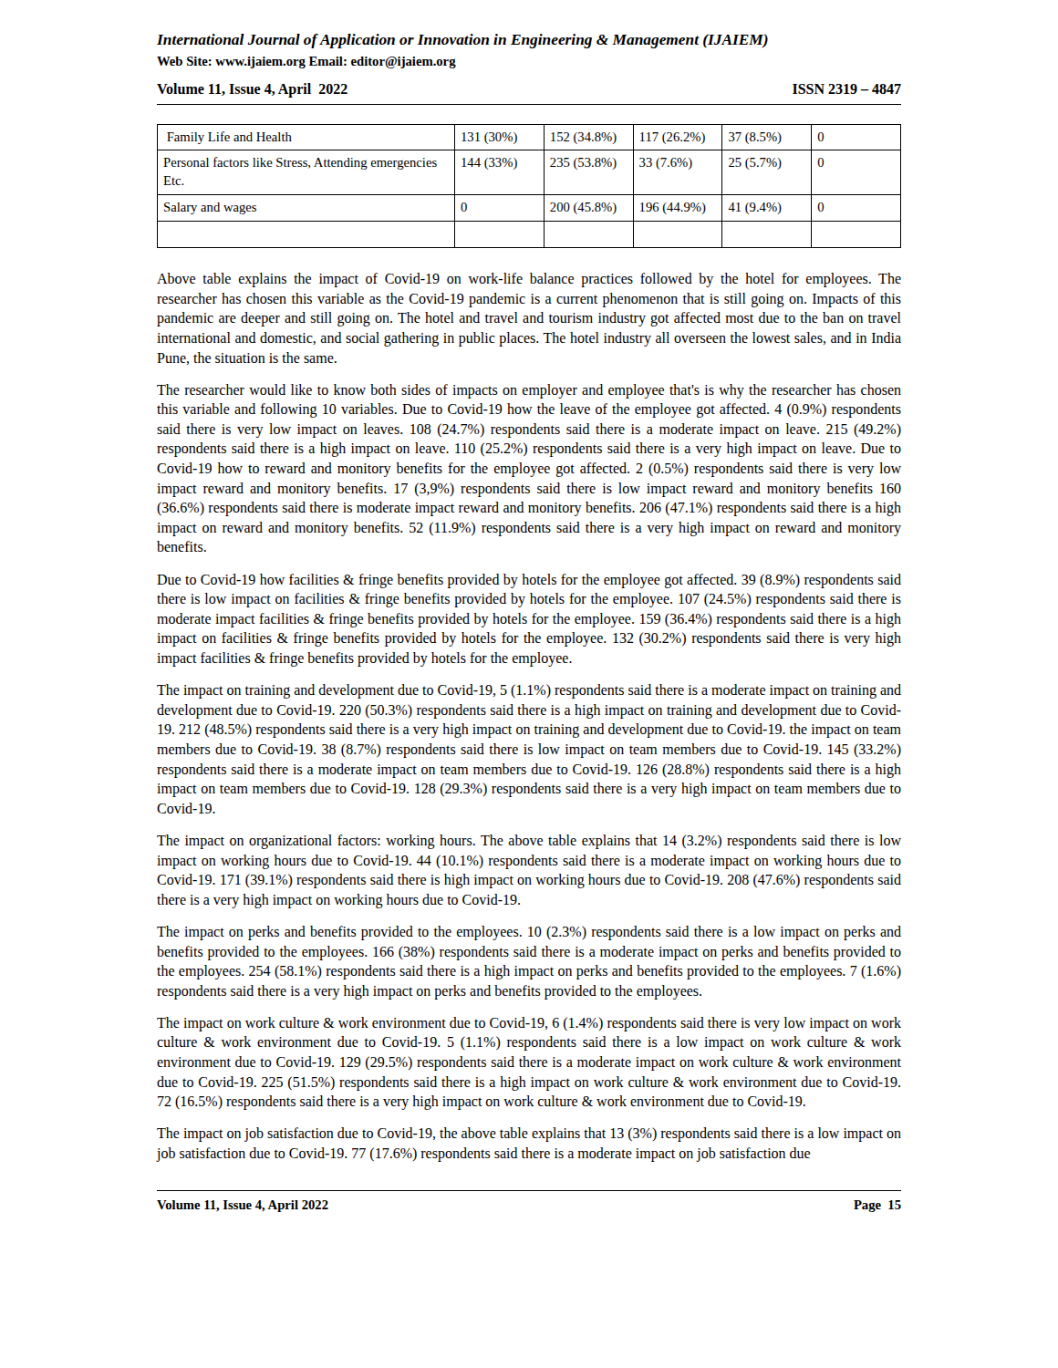International Journal of Application or Innovation in Engineering & Management (IJAIEM)
Web Site: www.ijaiem.org Email: editor@ijaiem.org
Volume 11, Issue 4, April 2022 ISSN 2319 – 4847
| Family Life and Health | 131 (30%) | 152 (34.8%) | 117 (26.2%) | 37 (8.5%) | 0 |
| Personal factors like Stress, Attending emergencies Etc. | 144 (33%) | 235 (53.8%) | 33 (7.6%) | 25 (5.7%) | 0 |
| Salary and wages | 0 | 200 (45.8%) | 196 (44.9%) | 41 (9.4%) | 0 |
Above table explains the impact of Covid-19 on work-life balance practices followed by the hotel for employees. The researcher has chosen this variable as the Covid-19 pandemic is a current phenomenon that is still going on. Impacts of this pandemic are deeper and still going on. The hotel and travel and tourism industry got affected most due to the ban on travel international and domestic, and social gathering in public places. The hotel industry all overseen the lowest sales, and in India Pune, the situation is the same.
The researcher would like to know both sides of impacts on employer and employee that's is why the researcher has chosen this variable and following 10 variables. Due to Covid-19 how the leave of the employee got affected. 4 (0.9%) respondents said there is very low impact on leaves. 108 (24.7%) respondents said there is a moderate impact on leave. 215 (49.2%) respondents said there is a high impact on leave. 110 (25.2%) respondents said there is a very high impact on leave. Due to Covid-19 how to reward and monitory benefits for the employee got affected. 2 (0.5%) respondents said there is very low impact reward and monitory benefits. 17 (3,9%) respondents said there is low impact reward and monitory benefits 160 (36.6%) respondents said there is moderate impact reward and monitory benefits. 206 (47.1%) respondents said there is a high impact on reward and monitory benefits. 52 (11.9%) respondents said there is a very high impact on reward and monitory benefits.
Due to Covid-19 how facilities & fringe benefits provided by hotels for the employee got affected. 39 (8.9%) respondents said there is low impact on facilities & fringe benefits provided by hotels for the employee. 107 (24.5%) respondents said there is moderate impact facilities & fringe benefits provided by hotels for the employee. 159 (36.4%) respondents said there is a high impact on facilities & fringe benefits provided by hotels for the employee. 132 (30.2%) respondents said there is very high impact facilities & fringe benefits provided by hotels for the employee.
The impact on training and development due to Covid-19, 5 (1.1%) respondents said there is a moderate impact on training and development due to Covid-19. 220 (50.3%) respondents said there is a high impact on training and development due to Covid-19. 212 (48.5%) respondents said there is a very high impact on training and development due to Covid-19. the impact on team members due to Covid-19. 38 (8.7%) respondents said there is low impact on team members due to Covid-19. 145 (33.2%) respondents said there is a moderate impact on team members due to Covid-19. 126 (28.8%) respondents said there is a high impact on team members due to Covid-19. 128 (29.3%) respondents said there is a very high impact on team members due to Covid-19.
The impact on organizational factors: working hours. The above table explains that 14 (3.2%) respondents said there is low impact on working hours due to Covid-19. 44 (10.1%) respondents said there is a moderate impact on working hours due to Covid-19. 171 (39.1%) respondents said there is high impact on working hours due to Covid-19. 208 (47.6%) respondents said there is a very high impact on working hours due to Covid-19.
The impact on perks and benefits provided to the employees. 10 (2.3%) respondents said there is a low impact on perks and benefits provided to the employees. 166 (38%) respondents said there is a moderate impact on perks and benefits provided to the employees. 254 (58.1%) respondents said there is a high impact on perks and benefits provided to the employees. 7 (1.6%) respondents said there is a very high impact on perks and benefits provided to the employees.
The impact on work culture & work environment due to Covid-19, 6 (1.4%) respondents said there is very low impact on work culture & work environment due to Covid-19. 5 (1.1%) respondents said there is a low impact on work culture & work environment due to Covid-19. 129 (29.5%) respondents said there is a moderate impact on work culture & work environment due to Covid-19. 225 (51.5%) respondents said there is a high impact on work culture & work environment due to Covid-19. 72 (16.5%) respondents said there is a very high impact on work culture & work environment due to Covid-19.
The impact on job satisfaction due to Covid-19, the above table explains that 13 (3%) respondents said there is a low impact on job satisfaction due to Covid-19. 77 (17.6%) respondents said there is a moderate impact on job satisfaction due
Volume 11, Issue 4, April 2022 Page 15